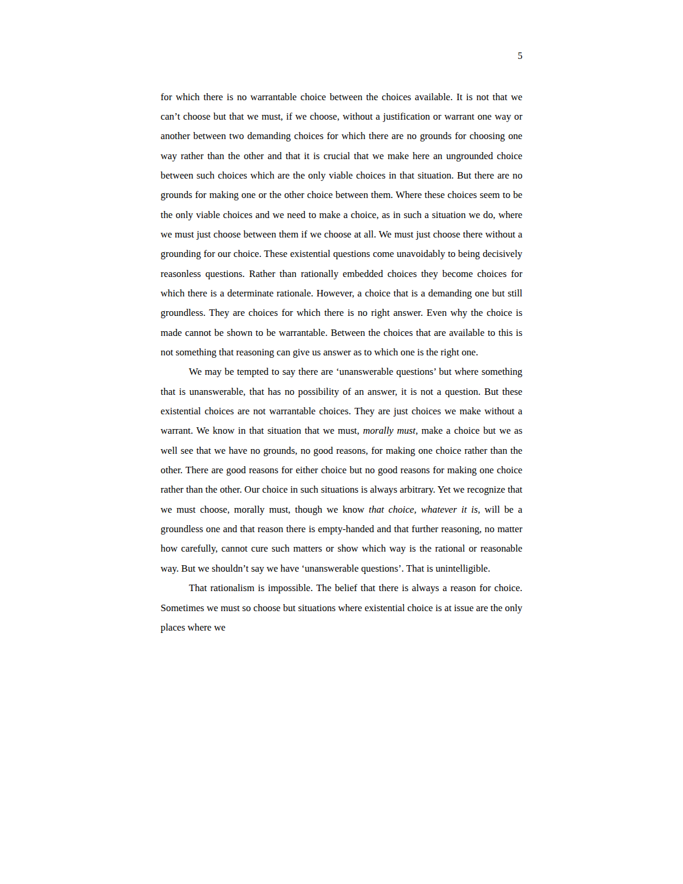5
for which there is no warrantable choice between the choices available. It is not that we can’t choose but that we must, if we choose, without a justification or warrant one way or another between two demanding choices for which there are no grounds for choosing one way rather than the other and that it is crucial that we make here an ungrounded choice between such choices which are the only viable choices in that situation. But there are no grounds for making one or the other choice between them. Where these choices seem to be the only viable choices and we need to make a choice, as in such a situation we do, where we must just choose between them if we choose at all. We must just choose there without a grounding for our choice. These existential questions come unavoidably to being decisively reasonless questions. Rather than rationally embedded choices they become choices for which there is a determinate rationale. However, a choice that is a demanding one but still groundless. They are choices for which there is no right answer. Even why the choice is made cannot be shown to be warrantable. Between the choices that are available to this is not something that reasoning can give us answer as to which one is the right one.
We may be tempted to say there are ‘unanswerable questions’ but where something that is unanswerable, that has no possibility of an answer, it is not a question. But these existential choices are not warrantable choices. They are just choices we make without a warrant. We know in that situation that we must, morally must, make a choice but we as well see that we have no grounds, no good reasons, for making one choice rather than the other. There are good reasons for either choice but no good reasons for making one choice rather than the other. Our choice in such situations is always arbitrary. Yet we recognize that we must choose, morally must, though we know that choice, whatever it is, will be a groundless one and that reason there is empty-handed and that further reasoning, no matter how carefully, cannot cure such matters or show which way is the rational or reasonable way. But we shouldn’t say we have ‘unanswerable questions’. That is unintelligible.
That rationalism is impossible. The belief that there is always a reason for choice. Sometimes we must so choose but situations where existential choice is at issue are the only places where we